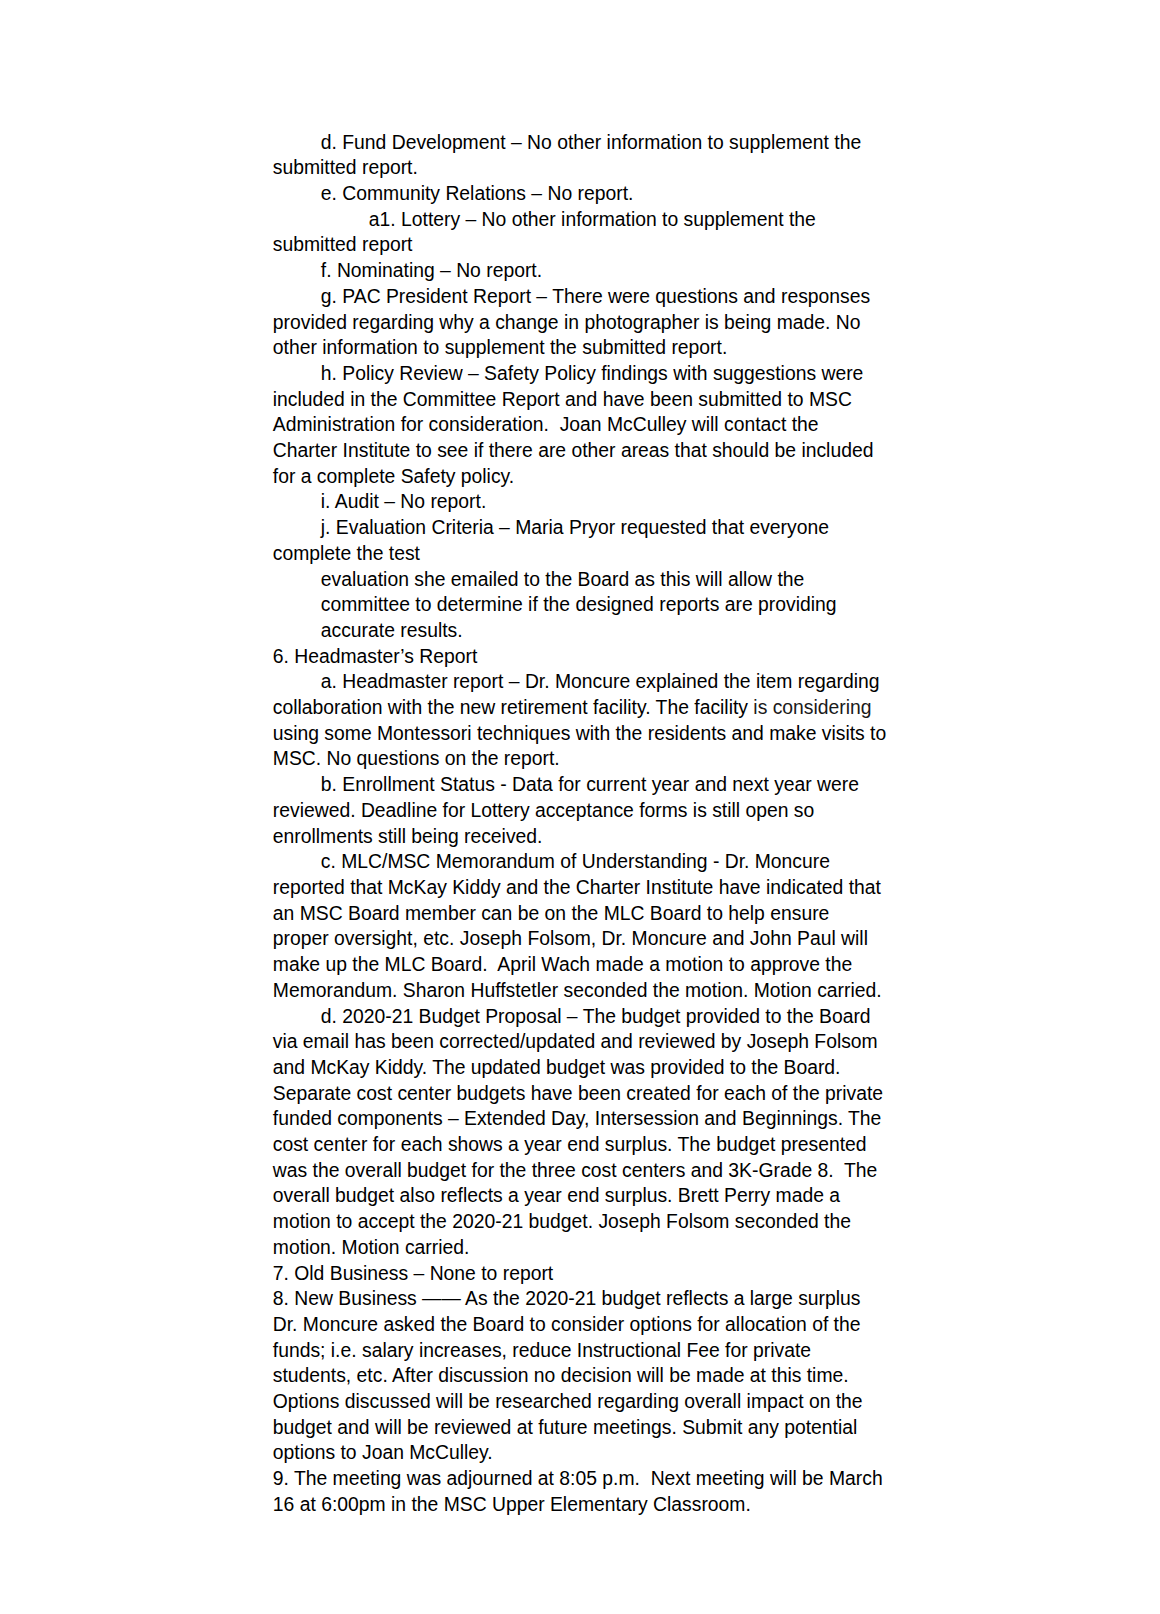d. Fund Development – No other information to supplement the submitted report.
e. Community Relations – No report.
a1. Lottery – No other information to supplement the submitted report
f. Nominating – No report.
g. PAC President Report – There were questions and responses provided regarding why a change in photographer is being made. No other information to supplement the submitted report.
h. Policy Review – Safety Policy findings with suggestions were included in the Committee Report and have been submitted to MSC Administration for consideration. Joan McCulley will contact the Charter Institute to see if there are other areas that should be included for a complete Safety policy.
i. Audit – No report.
j. Evaluation Criteria – Maria Pryor requested that everyone complete the test
evaluation she emailed to the Board as this will allow the committee to determine if the designed reports are providing accurate results.
6. Headmaster’s Report
a. Headmaster report – Dr. Moncure explained the item regarding collaboration with the new retirement facility. The facility is considering using some Montessori techniques with the residents and make visits to MSC. No questions on the report.
b. Enrollment Status - Data for current year and next year were reviewed. Deadline for Lottery acceptance forms is still open so enrollments still being received.
c. MLC/MSC Memorandum of Understanding - Dr. Moncure reported that McKay Kiddy and the Charter Institute have indicated that an MSC Board member can be on the MLC Board to help ensure proper oversight, etc. Joseph Folsom, Dr. Moncure and John Paul will make up the MLC Board. April Wach made a motion to approve the Memorandum. Sharon Huffstetler seconded the motion. Motion carried.
d. 2020-21 Budget Proposal – The budget provided to the Board via email has been corrected/updated and reviewed by Joseph Folsom and McKay Kiddy. The updated budget was provided to the Board. Separate cost center budgets have been created for each of the private funded components – Extended Day, Intersession and Beginnings. The cost center for each shows a year end surplus. The budget presented was the overall budget for the three cost centers and 3K-Grade 8. The overall budget also reflects a year end surplus. Brett Perry made a motion to accept the 2020-21 budget. Joseph Folsom seconded the motion. Motion carried.
7. Old Business – None to report
8. New Business —— As the 2020-21 budget reflects a large surplus Dr. Moncure asked the Board to consider options for allocation of the funds; i.e. salary increases, reduce Instructional Fee for private students, etc. After discussion no decision will be made at this time. Options discussed will be researched regarding overall impact on the budget and will be reviewed at future meetings. Submit any potential options to Joan McCulley.
9. The meeting was adjourned at 8:05 p.m. Next meeting will be March 16 at 6:00pm in the MSC Upper Elementary Classroom.